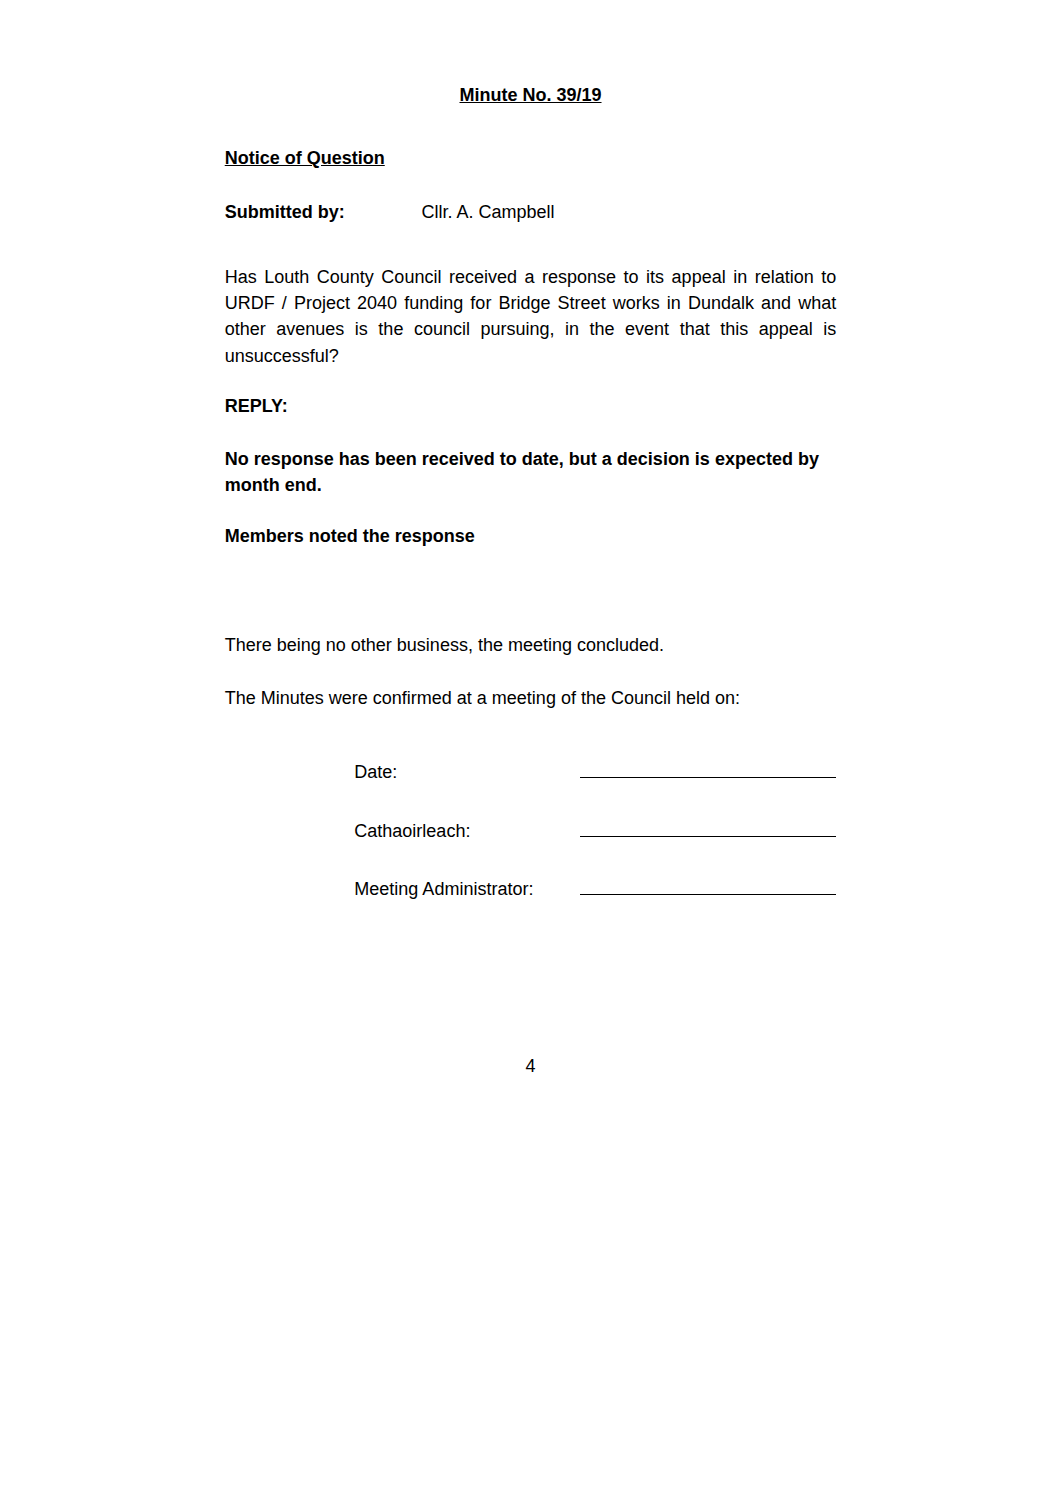Minute No. 39/19
Notice of Question
Submitted by: Cllr. A. Campbell
Has Louth County Council received a response to its appeal in relation to URDF / Project 2040 funding for Bridge Street works in Dundalk and what other avenues is the council pursuing, in the event that this appeal is unsuccessful?
REPLY:
No response has been received to date, but a decision is expected by month end.
Members noted the response
There being no other business, the meeting concluded.
The Minutes were confirmed at a meeting of the Council held on:
Date:
Cathaoirleach:
Meeting Administrator:
4